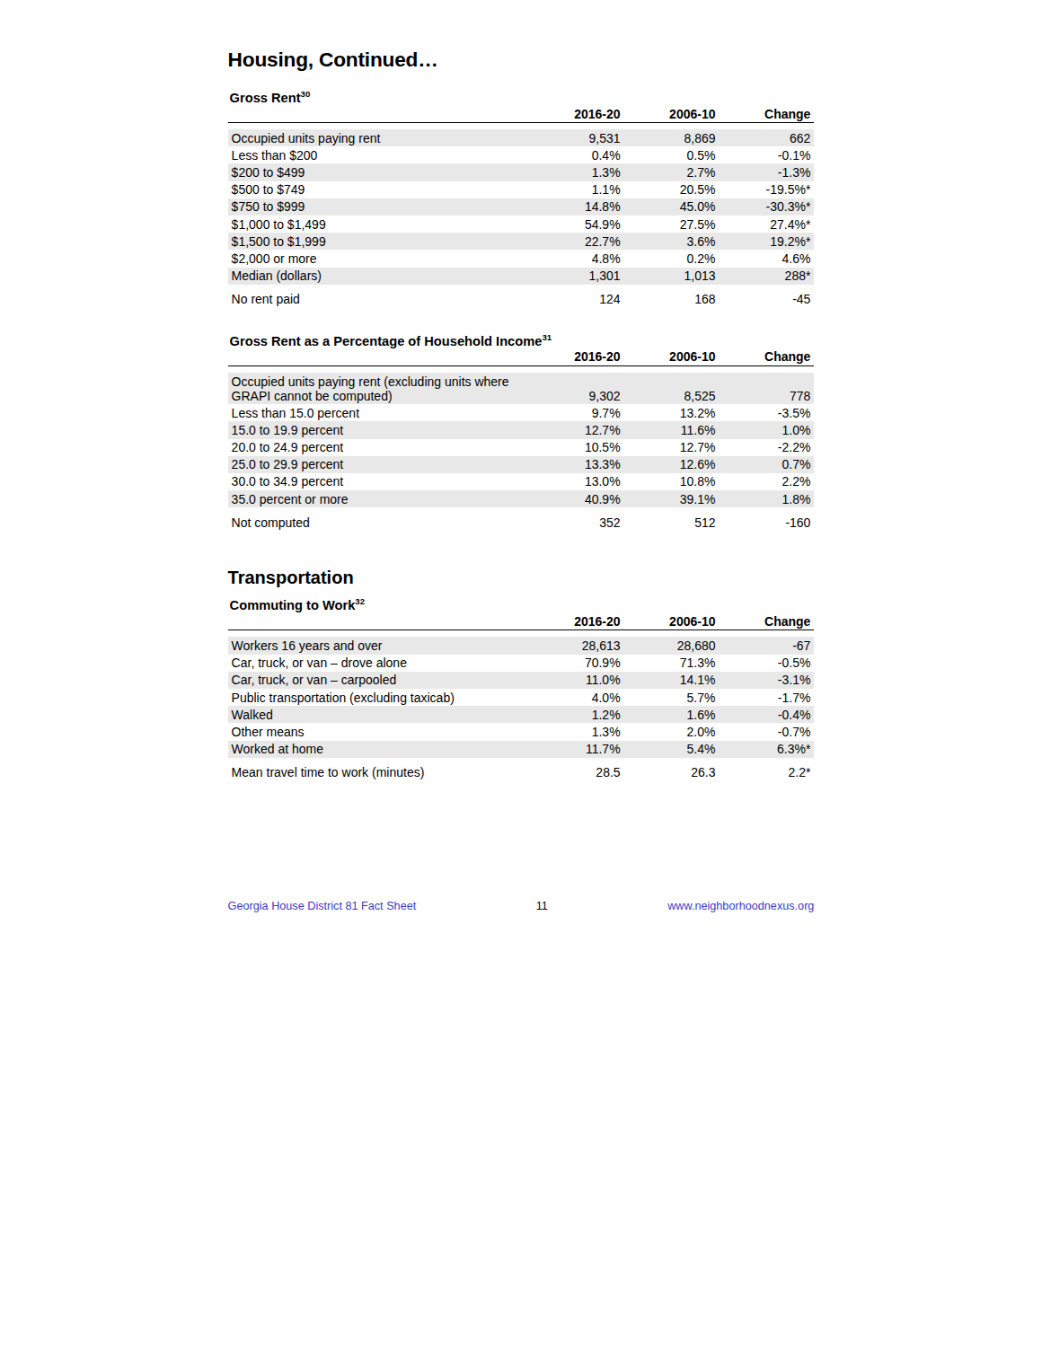Housing, Continued…
Gross Rent 30
| | 2016-20 | 2006-10 | Change |
| --- | --- | --- | --- |
| Occupied units paying rent | 9,531 | 8,869 | 662 |
| Less than $200 | 0.4% | 0.5% | -0.1% |
| $200 to $499 | 1.3% | 2.7% | -1.3% |
| $500 to $749 | 1.1% | 20.5% | -19.5%* |
| $750 to $999 | 14.8% | 45.0% | -30.3%* |
| $1,000 to $1,499 | 54.9% | 27.5% | 27.4%* |
| $1,500 to $1,999 | 22.7% | 3.6% | 19.2%* |
| $2,000 or more | 4.8% | 0.2% | 4.6% |
| Median (dollars) | 1,301 | 1,013 | 288* |
| No rent paid | 124 | 168 | -45 |
Gross Rent as a Percentage of Household Income 31
| | 2016-20 | 2006-10 | Change |
| --- | --- | --- | --- |
| Occupied units paying rent (excluding units where GRAPI cannot be computed) | 9,302 | 8,525 | 778 |
| Less than 15.0 percent | 9.7% | 13.2% | -3.5% |
| 15.0 to 19.9 percent | 12.7% | 11.6% | 1.0% |
| 20.0 to 24.9 percent | 10.5% | 12.7% | -2.2% |
| 25.0 to 29.9 percent | 13.3% | 12.6% | 0.7% |
| 30.0 to 34.9 percent | 13.0% | 10.8% | 2.2% |
| 35.0 percent or more | 40.9% | 39.1% | 1.8% |
| Not computed | 352 | 512 | -160 |
Transportation
Commuting to Work 32
| | 2016-20 | 2006-10 | Change |
| --- | --- | --- | --- |
| Workers 16 years and over | 28,613 | 28,680 | -67 |
| Car, truck, or van – drove alone | 70.9% | 71.3% | -0.5% |
| Car, truck, or van – carpooled | 11.0% | 14.1% | -3.1% |
| Public transportation (excluding taxicab) | 4.0% | 5.7% | -1.7% |
| Walked | 1.2% | 1.6% | -0.4% |
| Other means | 1.3% | 2.0% | -0.7% |
| Worked at home | 11.7% | 5.4% | 6.3%* |
| Mean travel time to work (minutes) | 28.5 | 26.3 | 2.2* |
Georgia House District 81 Fact Sheet 11 www.neighborhoodnexus.org